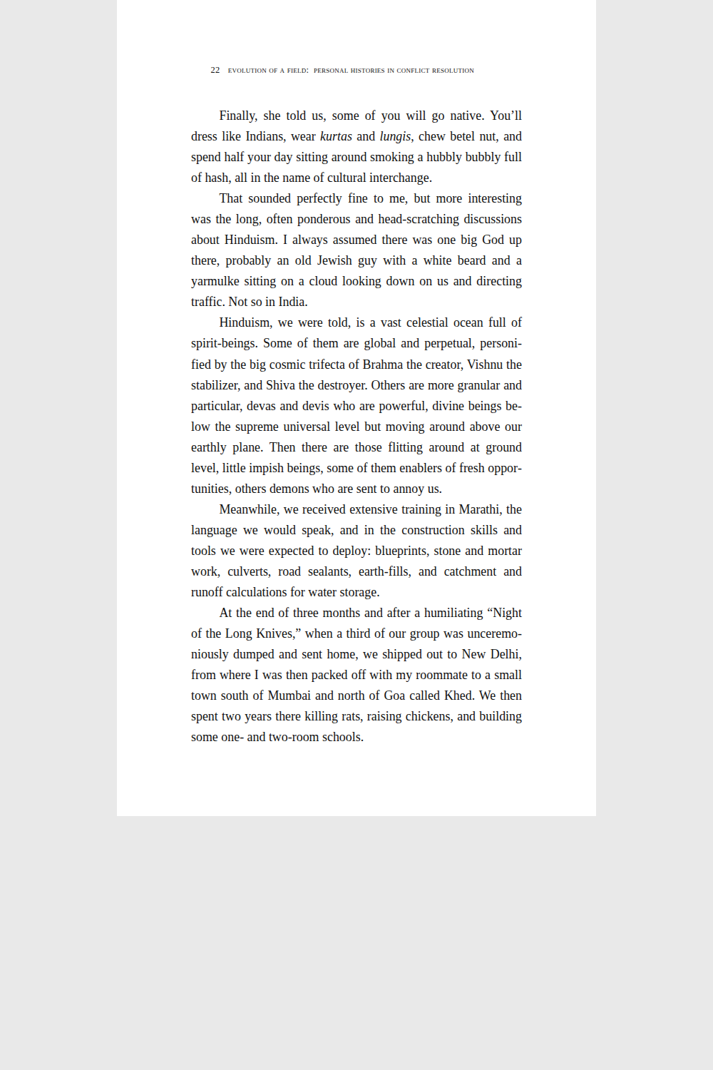22 Evolution of a Field: Personal Histories in Conflict Resolution
Finally, she told us, some of you will go native. You’ll dress like Indians, wear kurtas and lungis, chew betel nut, and spend half your day sitting around smoking a hubbly bubbly full of hash, all in the name of cultural interchange.
That sounded perfectly fine to me, but more interesting was the long, often ponderous and head-scratching discussions about Hinduism. I always assumed there was one big God up there, probably an old Jewish guy with a white beard and a yarmulke sitting on a cloud looking down on us and directing traffic. Not so in India.
Hinduism, we were told, is a vast celestial ocean full of spirit-beings. Some of them are global and perpetual, personified by the big cosmic trifecta of Brahma the creator, Vishnu the stabilizer, and Shiva the destroyer. Others are more granular and particular, devas and devis who are powerful, divine beings below the supreme universal level but moving around above our earthly plane. Then there are those flitting around at ground level, little impish beings, some of them enablers of fresh opportunities, others demons who are sent to annoy us.
Meanwhile, we received extensive training in Marathi, the language we would speak, and in the construction skills and tools we were expected to deploy: blueprints, stone and mortar work, culverts, road sealants, earth-fills, and catchment and runoff calculations for water storage.
At the end of three months and after a humiliating “Night of the Long Knives,” when a third of our group was unceremoniously dumped and sent home, we shipped out to New Delhi, from where I was then packed off with my roommate to a small town south of Mumbai and north of Goa called Khed. We then spent two years there killing rats, raising chickens, and building some one- and two-room schools.